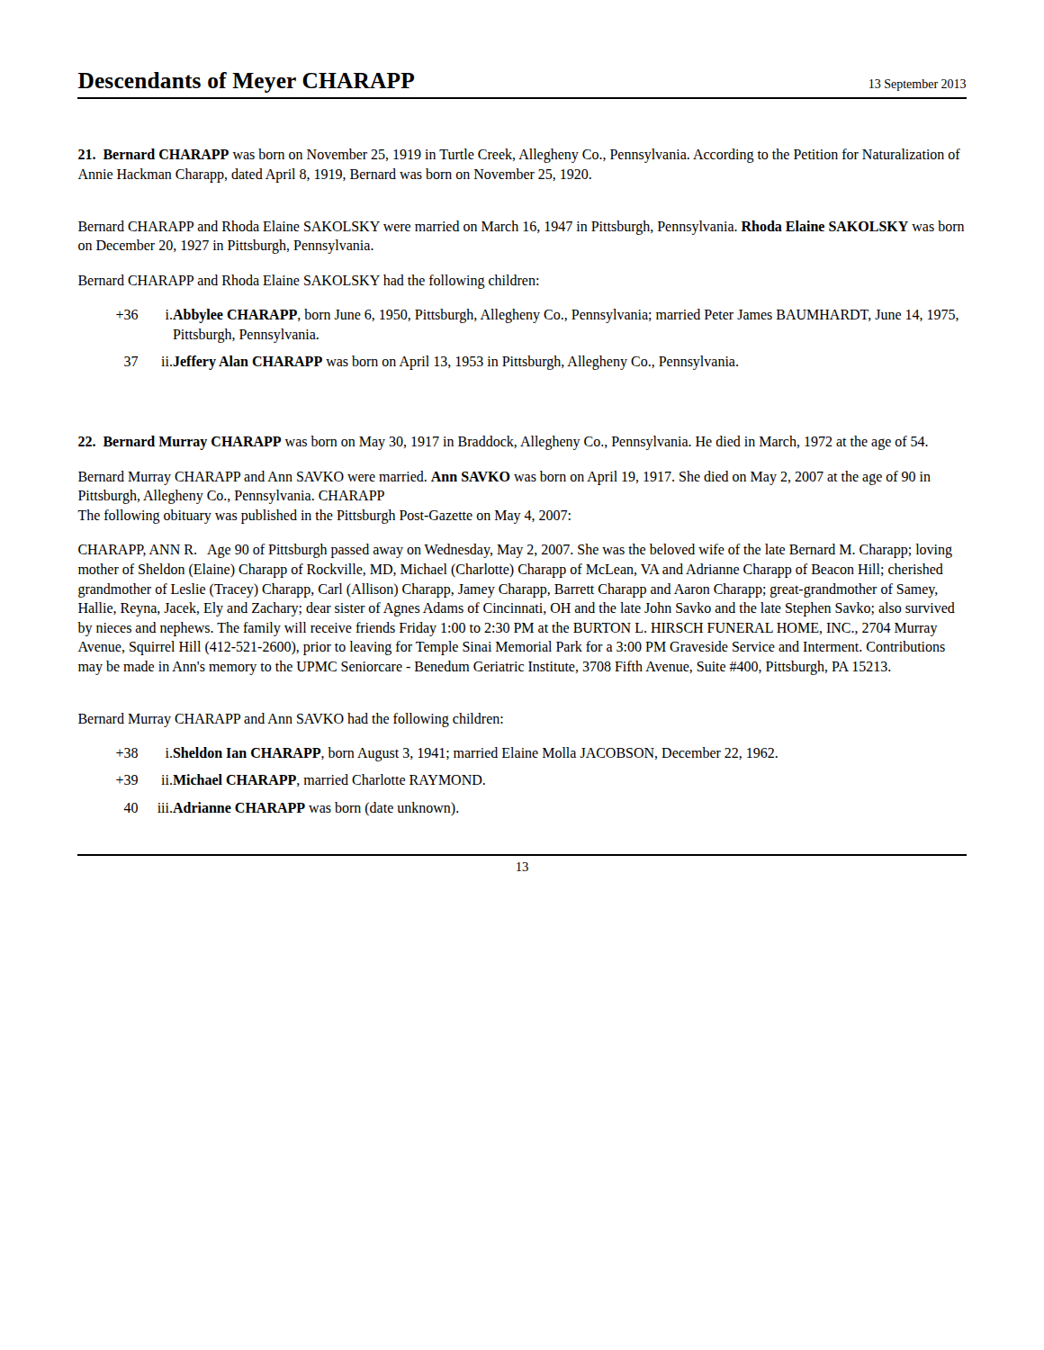Descendants of Meyer CHARAPP
13 September 2013
21. Bernard CHARAPP was born on November 25, 1919 in Turtle Creek, Allegheny Co., Pennsylvania. According to the Petition for Naturalization of Annie Hackman Charapp, dated April 8, 1919, Bernard was born on November 25, 1920.
Bernard CHARAPP and Rhoda Elaine SAKOLSKY were married on March 16, 1947 in Pittsburgh, Pennsylvania. Rhoda Elaine SAKOLSKY was born on December 20, 1927 in Pittsburgh, Pennsylvania.
Bernard CHARAPP and Rhoda Elaine SAKOLSKY had the following children:
| +36 | i. | Abbylee CHARAPP , born June 6, 1950, Pittsburgh, Allegheny Co., Pennsylvania; married Peter James BAUMHARDT, June 14, 1975, Pittsburgh, Pennsylvania. |
| 37 | ii. | Jeffery Alan CHARAPP was born on April 13, 1953 in Pittsburgh, Allegheny Co., Pennsylvania. |
22. Bernard Murray CHARAPP was born on May 30, 1917 in Braddock, Allegheny Co., Pennsylvania. He died in March, 1972 at the age of 54.
Bernard Murray CHARAPP and Ann SAVKO were married. Ann SAVKO was born on April 19, 1917. She died on May 2, 2007 at the age of 90 in Pittsburgh, Allegheny Co., Pennsylvania. CHARAPP
The following obituary was published in the Pittsburgh Post-Gazette on May 4, 2007:
CHARAPP, ANN R. Age 90 of Pittsburgh passed away on Wednesday, May 2, 2007. She was the beloved wife of the late Bernard M. Charapp; loving mother of Sheldon (Elaine) Charapp of Rockville, MD, Michael (Charlotte) Charapp of McLean, VA and Adrianne Charapp of Beacon Hill; cherished grandmother of Leslie (Tracey) Charapp, Carl (Allison) Charapp, Jamey Charapp, Barrett Charapp and Aaron Charapp; great-grandmother of Samey, Hallie, Reyna, Jacek, Ely and Zachary; dear sister of Agnes Adams of Cincinnati, OH and the late John Savko and the late Stephen Savko; also survived by nieces and nephews. The family will receive friends Friday 1:00 to 2:30 PM at the BURTON L. HIRSCH FUNERAL HOME, INC., 2704 Murray Avenue, Squirrel Hill (412-521-2600), prior to leaving for Temple Sinai Memorial Park for a 3:00 PM Graveside Service and Interment. Contributions may be made in Ann's memory to the UPMC Seniorcare - Benedum Geriatric Institute, 3708 Fifth Avenue, Suite #400, Pittsburgh, PA 15213.
Bernard Murray CHARAPP and Ann SAVKO had the following children:
| +38 | i. | Sheldon Ian CHARAPP , born August 3, 1941; married Elaine Molla JACOBSON, December 22, 1962. |
| +39 | ii. | Michael CHARAPP , married Charlotte RAYMOND. |
| 40 | iii. | Adrianne CHARAPP was born (date unknown). |
13